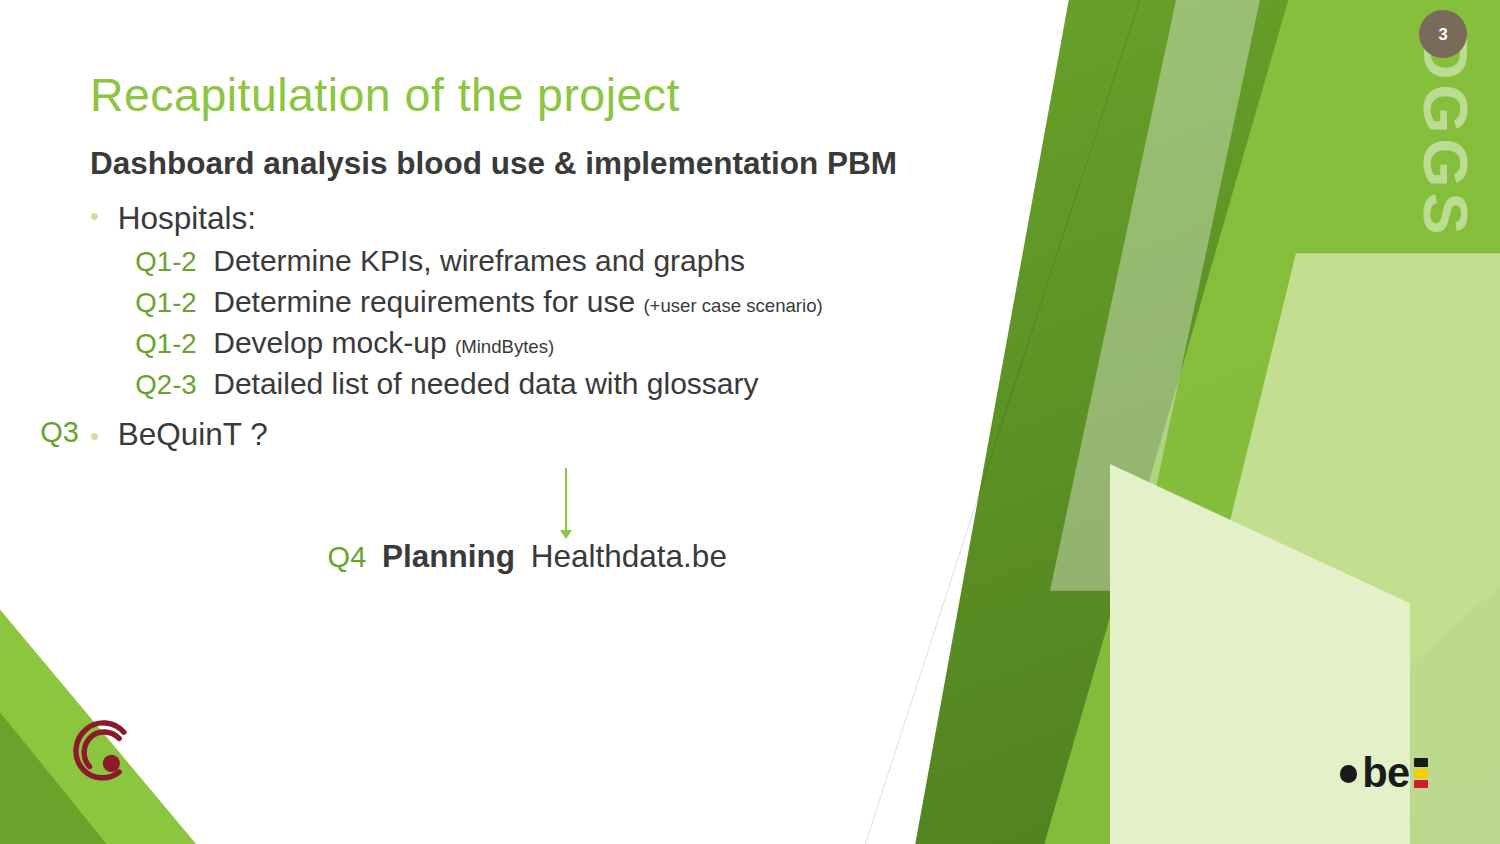3
DGGS
Recapitulation of the project
Dashboard analysis blood use & implementation PBM
•Hospitals:
Q1-2 Determine KPIs, wireframes and graphs
Q1-2 Determine requirements for use (+user case scenario)
Q1-2 Develop mock-up (MindBytes)
Q2-3 Detailed list of needed data with glossary
Q3 • BeQuinT ?
Q4 Planning Healthdata.be
be